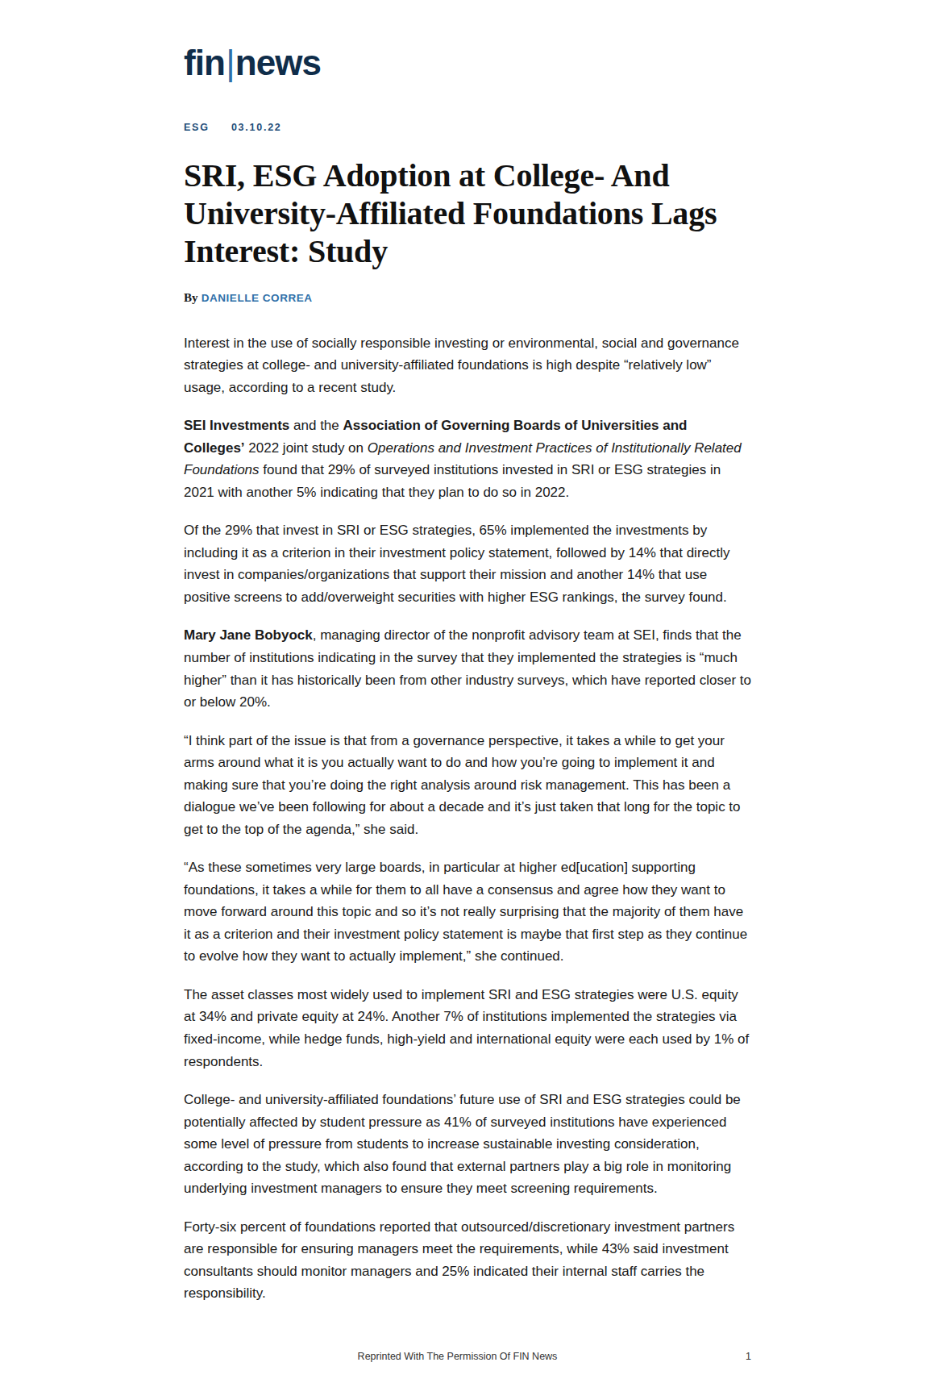fin|news
ESG 03.10.22
SRI, ESG Adoption at College- And University-Affiliated Foundations Lags Interest: Study
By Danielle Correa
Interest in the use of socially responsible investing or environmental, social and governance strategies at college- and university-affiliated foundations is high despite “relatively low” usage, according to a recent study.
SEI Investments and the Association of Governing Boards of Universities and Colleges’ 2022 joint study on Operations and Investment Practices of Institutionally Related Foundations found that 29% of surveyed institutions invested in SRI or ESG strategies in 2021 with another 5% indicating that they plan to do so in 2022.
Of the 29% that invest in SRI or ESG strategies, 65% implemented the investments by including it as a criterion in their investment policy statement, followed by 14% that directly invest in companies/organizations that support their mission and another 14% that use positive screens to add/overweight securities with higher ESG rankings, the survey found.
Mary Jane Bobyock, managing director of the nonprofit advisory team at SEI, finds that the number of institutions indicating in the survey that they implemented the strategies is “much higher” than it has historically been from other industry surveys, which have reported closer to or below 20%.
“I think part of the issue is that from a governance perspective, it takes a while to get your arms around what it is you actually want to do and how you’re going to implement it and making sure that you’re doing the right analysis around risk management. This has been a dialogue we’ve been following for about a decade and it’s just taken that long for the topic to get to the top of the agenda,” she said.
“As these sometimes very large boards, in particular at higher ed[ucation] supporting foundations, it takes a while for them to all have a consensus and agree how they want to move forward around this topic and so it’s not really surprising that the majority of them have it as a criterion and their investment policy statement is maybe that first step as they continue to evolve how they want to actually implement,” she continued.
The asset classes most widely used to implement SRI and ESG strategies were U.S. equity at 34% and private equity at 24%. Another 7% of institutions implemented the strategies via fixed-income, while hedge funds, high-yield and international equity were each used by 1% of respondents.
College- and university-affiliated foundations’ future use of SRI and ESG strategies could be potentially affected by student pressure as 41% of surveyed institutions have experienced some level of pressure from students to increase sustainable investing consideration, according to the study, which also found that external partners play a big role in monitoring underlying investment managers to ensure they meet screening requirements.
Forty-six percent of foundations reported that outsourced/discretionary investment partners are responsible for ensuring managers meet the requirements, while 43% said investment consultants should monitor managers and 25% indicated their internal staff carries the responsibility.
Reprinted With The Permission Of FIN News 1